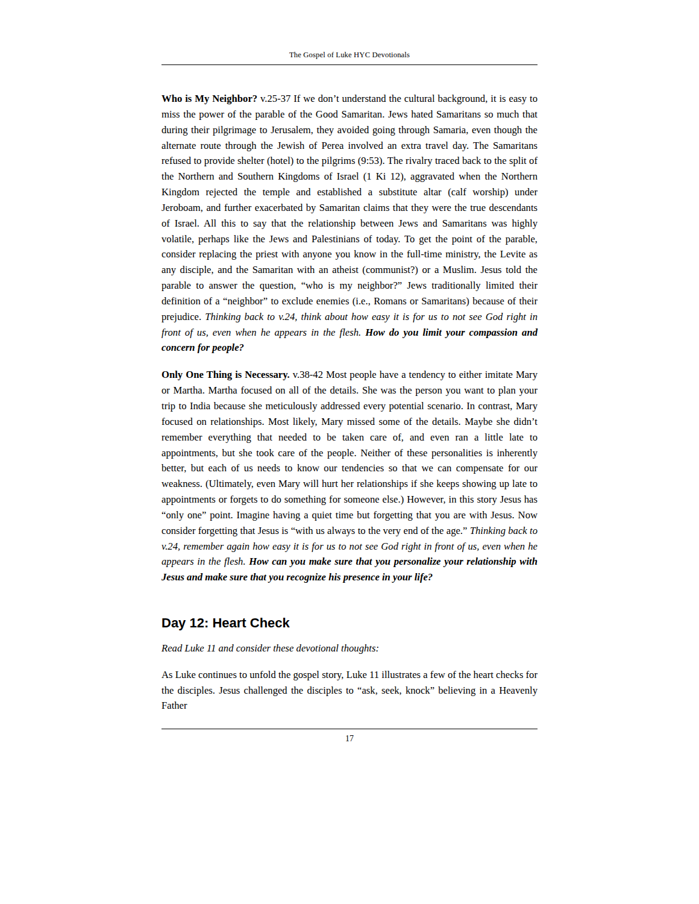The Gospel of Luke HYC Devotionals
Who is My Neighbor? v.25-37 If we don’t understand the cultural background, it is easy to miss the power of the parable of the Good Samaritan. Jews hated Samaritans so much that during their pilgrimage to Jerusalem, they avoided going through Samaria, even though the alternate route through the Jewish of Perea involved an extra travel day. The Samaritans refused to provide shelter (hotel) to the pilgrims (9:53). The rivalry traced back to the split of the Northern and Southern Kingdoms of Israel (1 Ki 12), aggravated when the Northern Kingdom rejected the temple and established a substitute altar (calf worship) under Jeroboam, and further exacerbated by Samaritan claims that they were the true descendants of Israel. All this to say that the relationship between Jews and Samaritans was highly volatile, perhaps like the Jews and Palestinians of today. To get the point of the parable, consider replacing the priest with anyone you know in the full-time ministry, the Levite as any disciple, and the Samaritan with an atheist (communist?) or a Muslim. Jesus told the parable to answer the question, “who is my neighbor?” Jews traditionally limited their definition of a “neighbor” to exclude enemies (i.e., Romans or Samaritans) because of their prejudice. Thinking back to v.24, think about how easy it is for us to not see God right in front of us, even when he appears in the flesh. How do you limit your compassion and concern for people?
Only One Thing is Necessary. v.38-42 Most people have a tendency to either imitate Mary or Martha. Martha focused on all of the details. She was the person you want to plan your trip to India because she meticulously addressed every potential scenario. In contrast, Mary focused on relationships. Most likely, Mary missed some of the details. Maybe she didn’t remember everything that needed to be taken care of, and even ran a little late to appointments, but she took care of the people. Neither of these personalities is inherently better, but each of us needs to know our tendencies so that we can compensate for our weakness. (Ultimately, even Mary will hurt her relationships if she keeps showing up late to appointments or forgets to do something for someone else.) However, in this story Jesus has “only one” point. Imagine having a quiet time but forgetting that you are with Jesus. Now consider forgetting that Jesus is “with us always to the very end of the age.” Thinking back to v.24, remember again how easy it is for us to not see God right in front of us, even when he appears in the flesh. How can you make sure that you personalize your relationship with Jesus and make sure that you recognize his presence in your life?
Day 12: Heart Check
Read Luke 11 and consider these devotional thoughts:
As Luke continues to unfold the gospel story, Luke 11 illustrates a few of the heart checks for the disciples. Jesus challenged the disciples to “ask, seek, knock” believing in a Heavenly Father
17